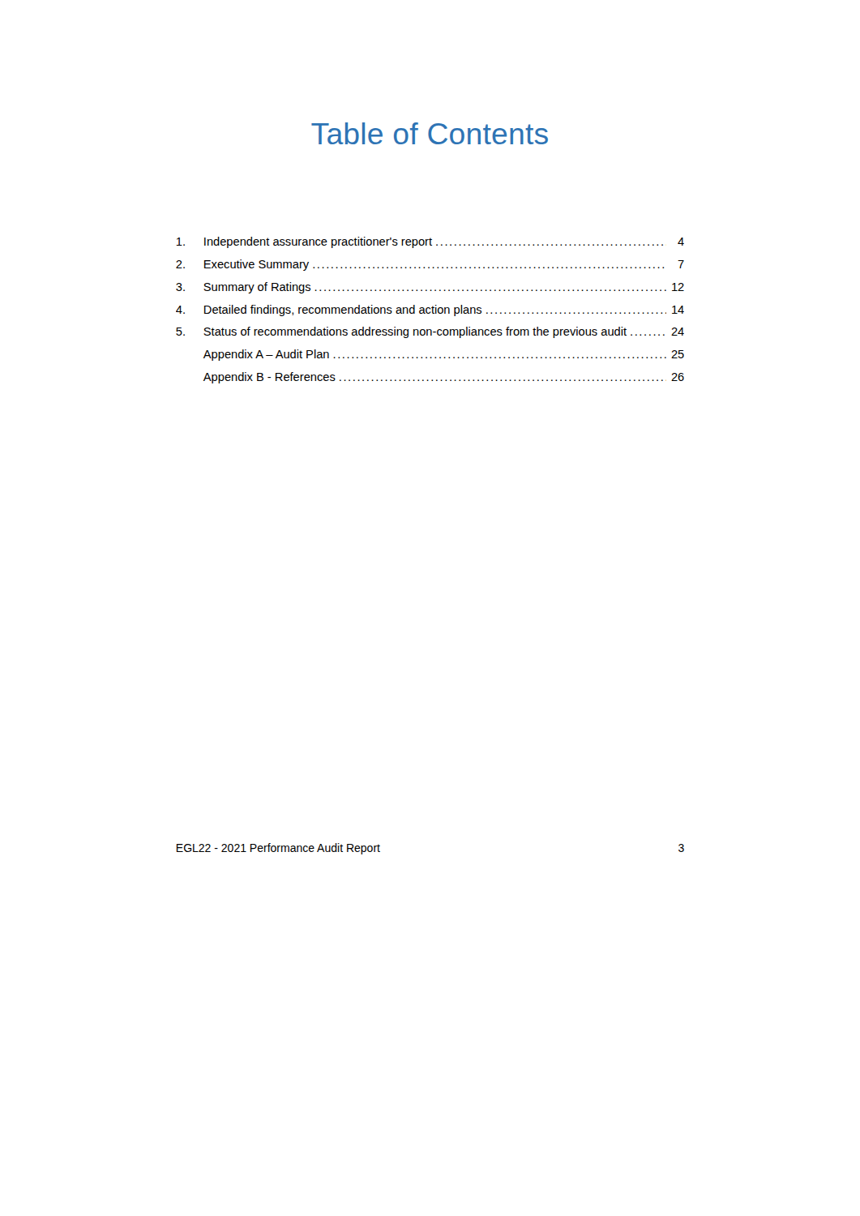Table of Contents
1. Independent assurance practitioner's report ............................................................................................... 4
2. Executive Summary ................................................................................................................................. 7
3. Summary of Ratings ............................................................................................................................... 12
4. Detailed findings, recommendations and action plans ............................................................. 14
5. Status of recommendations addressing non-compliances from the previous audit .................................... 24
Appendix A – Audit Plan ......................................................................................................................... 25
Appendix B - References ......................................................................................................................... 26
EGL22 - 2021 Performance Audit Report 3